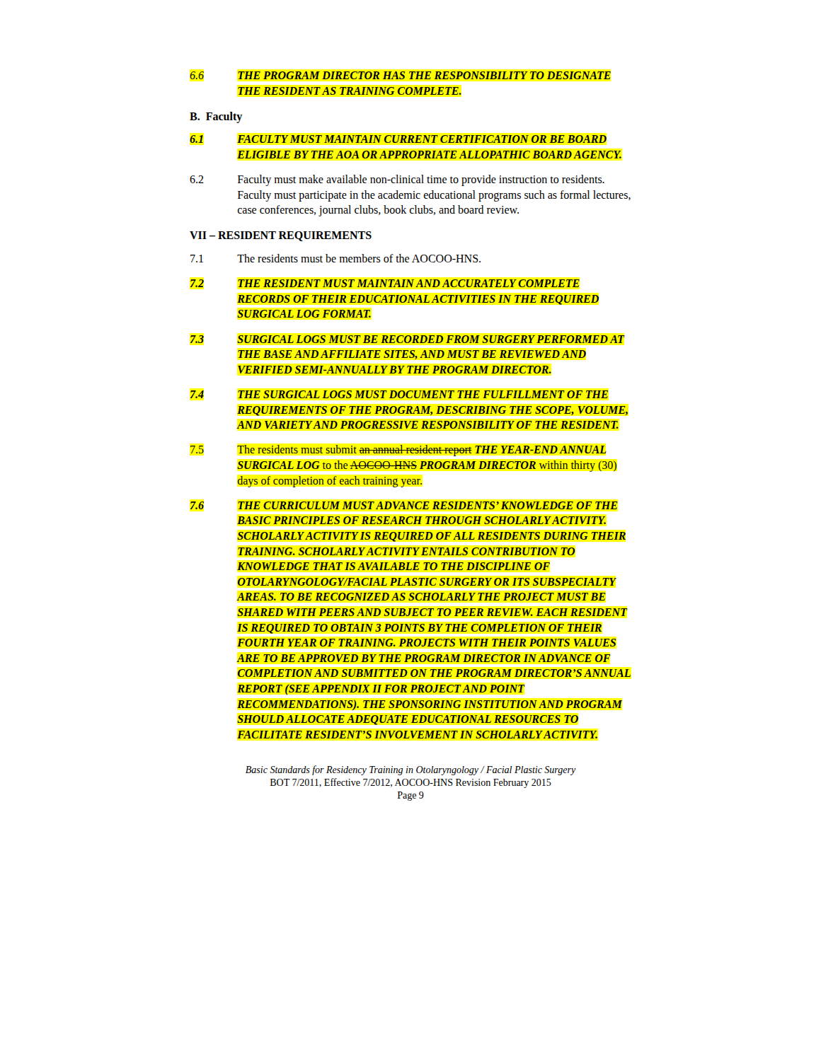6.6
The Program Director has the responsibility to designate the resident as training complete.
B. Faculty
6.1
Faculty must maintain current certification or be board eligible by the AOA or appropriate allopathic board agency.
6.2
Faculty must make available non-clinical time to provide instruction to residents. Faculty must participate in the academic educational programs such as formal lectures, case conferences, journal clubs, book clubs, and board review.
VII – RESIDENT REQUIREMENTS
7.1
The residents must be members of the AOCOO-HNS.
7.2
The resident must maintain and accurately complete records of their educational activities in the required surgical log format.
7.3
Surgical logs must be recorded from surgery performed at the base and affiliate sites, and must be reviewed and verified semi-annually by the Program Director.
7.4
The surgical logs must document the fulfillment of the requirements of the program, describing the scope, volume, and variety and progressive responsibility of the resident.
7.5
The residents must submit an annual resident report the year-end annual surgical log to the AOCOO-HNS Program Director within thirty (30) days of completion of each training year.
7.6
The curriculum must advance residents’ knowledge of the basic principles of research through scholarly activity. Scholarly activity is required of all residents during their training. Scholarly activity entails contribution to knowledge that is available to the discipline of otolaryngology/facial plastic surgery or its subspecialty areas. To be recognized as scholarly the project must be shared with peers and subject to peer review. Each resident is required to obtain 3 points by the completion of their fourth year of training. Projects with their points values are to be approved by the Program Director in advance of completion and submitted on the Program Director’s annual report (see Appendix II for project and point recommendations). The sponsoring institution and program should allocate adequate educational resources to facilitate resident’s involvement in scholarly activity.
Basic Standards for Residency Training in Otolaryngology / Facial Plastic Surgery
BOT 7/2011, Effective 7/2012, AOCOO-HNS Revision February 2015
Page 9